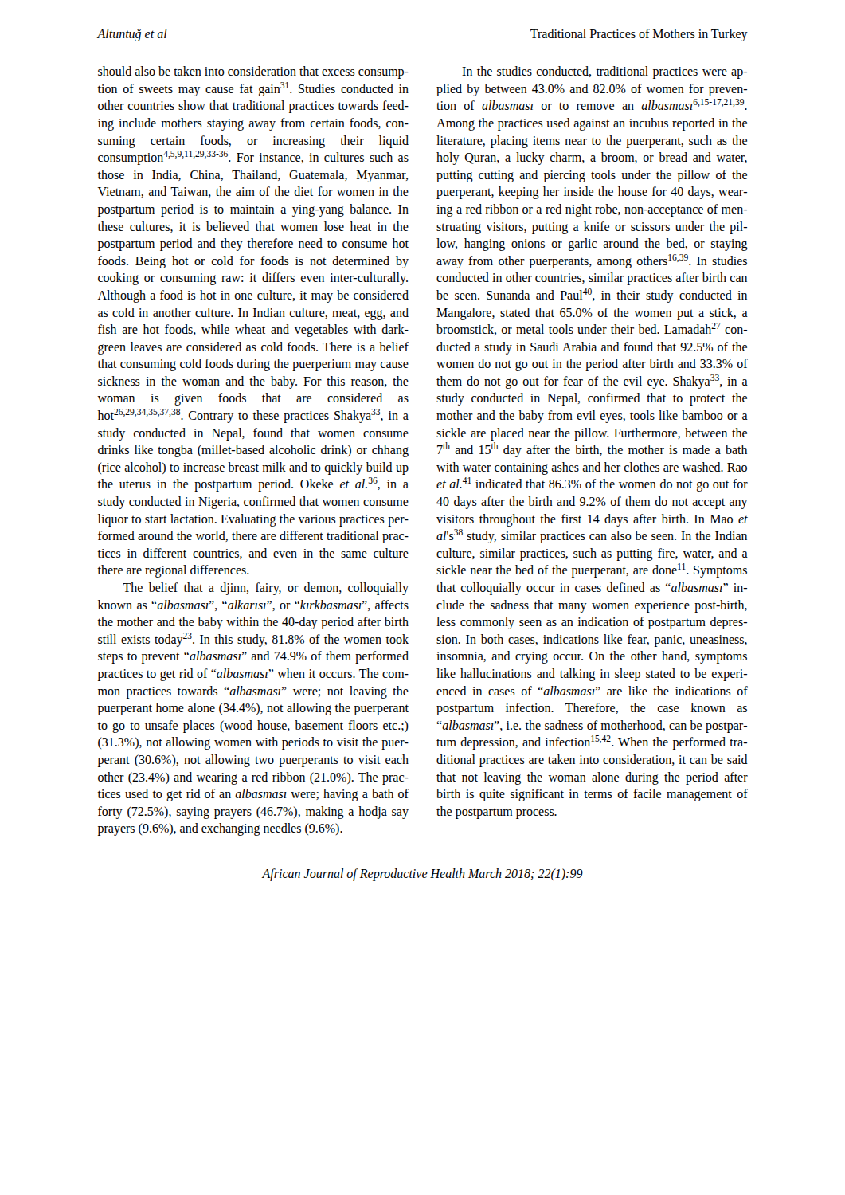Altuntuğ et al
Traditional Practices of Mothers in Turkey
should also be taken into consideration that excess consumption of sweets may cause fat gain31. Studies conducted in other countries show that traditional practices towards feeding include mothers staying away from certain foods, consuming certain foods, or increasing their liquid consumption4,5,9,11,29,33-36. For instance, in cultures such as those in India, China, Thailand, Guatemala, Myanmar, Vietnam, and Taiwan, the aim of the diet for women in the postpartum period is to maintain a ying-yang balance. In these cultures, it is believed that women lose heat in the postpartum period and they therefore need to consume hot foods. Being hot or cold for foods is not determined by cooking or consuming raw: it differs even inter-culturally. Although a food is hot in one culture, it may be considered as cold in another culture. In Indian culture, meat, egg, and fish are hot foods, while wheat and vegetables with dark-green leaves are considered as cold foods. There is a belief that consuming cold foods during the puerperium may cause sickness in the woman and the baby. For this reason, the woman is given foods that are considered as hot26,29,34,35,37,38. Contrary to these practices Shakya33, in a study conducted in Nepal, found that women consume drinks like tongba (millet-based alcoholic drink) or chhang (rice alcohol) to increase breast milk and to quickly build up the uterus in the postpartum period. Okeke et al.36, in a study conducted in Nigeria, confirmed that women consume liquor to start lactation. Evaluating the various practices performed around the world, there are different traditional practices in different countries, and even in the same culture there are regional differences.
The belief that a djinn, fairy, or demon, colloquially known as “albasması”, “alkarısı”, or “kırkbasması”, affects the mother and the baby within the 40-day period after birth still exists today23. In this study, 81.8% of the women took steps to prevent “albasması” and 74.9% of them performed practices to get rid of “albasması” when it occurs. The common practices towards “albasması” were; not leaving the puerperant home alone (34.4%), not allowing the puerperant to go to unsafe places (wood house, basement floors etc.;) (31.3%), not allowing women with periods to visit the puerperant (30.6%), not allowing two puerperants to visit each other (23.4%) and wearing a red ribbon (21.0%). The practices used to get rid of an albasması were; having a bath of forty (72.5%), saying prayers (46.7%), making a hodja say prayers (9.6%), and exchanging needles (9.6%).
In the studies conducted, traditional practices were applied by between 43.0% and 82.0% of women for prevention of albasması or to remove an albasması6,15-17,21,39. Among the practices used against an incubus reported in the literature, placing items near to the puerperant, such as the holy Quran, a lucky charm, a broom, or bread and water, putting cutting and piercing tools under the pillow of the puerperant, keeping her inside the house for 40 days, wearing a red ribbon or a red night robe, non-acceptance of menstruating visitors, putting a knife or scissors under the pillow, hanging onions or garlic around the bed, or staying away from other puerperants, among others16,39. In studies conducted in other countries, similar practices after birth can be seen. Sunanda and Paul40, in their study conducted in Mangalore, stated that 65.0% of the women put a stick, a broomstick, or metal tools under their bed. Lamadah27 conducted a study in Saudi Arabia and found that 92.5% of the women do not go out in the period after birth and 33.3% of them do not go out for fear of the evil eye. Shakya33, in a study conducted in Nepal, confirmed that to protect the mother and the baby from evil eyes, tools like bamboo or a sickle are placed near the pillow. Furthermore, between the 7th and 15th day after the birth, the mother is made a bath with water containing ashes and her clothes are washed. Rao et al.41 indicated that 86.3% of the women do not go out for 40 days after the birth and 9.2% of them do not accept any visitors throughout the first 14 days after birth. In Mao et al's38 study, similar practices can also be seen. In the Indian culture, similar practices, such as putting fire, water, and a sickle near the bed of the puerperant, are done11. Symptoms that colloquially occur in cases defined as “albasması” include the sadness that many women experience post-birth, less commonly seen as an indication of postpartum depression. In both cases, indications like fear, panic, uneasiness, insomnia, and crying occur. On the other hand, symptoms like hallucinations and talking in sleep stated to be experienced in cases of “albasması” are like the indications of postpartum infection. Therefore, the case known as “albasması”, i.e. the sadness of motherhood, can be postpartum depression, and infection15,42. When the performed traditional practices are taken into consideration, it can be said that not leaving the woman alone during the period after birth is quite significant in terms of facile management of the postpartum process.
African Journal of Reproductive Health March 2018; 22(1):99